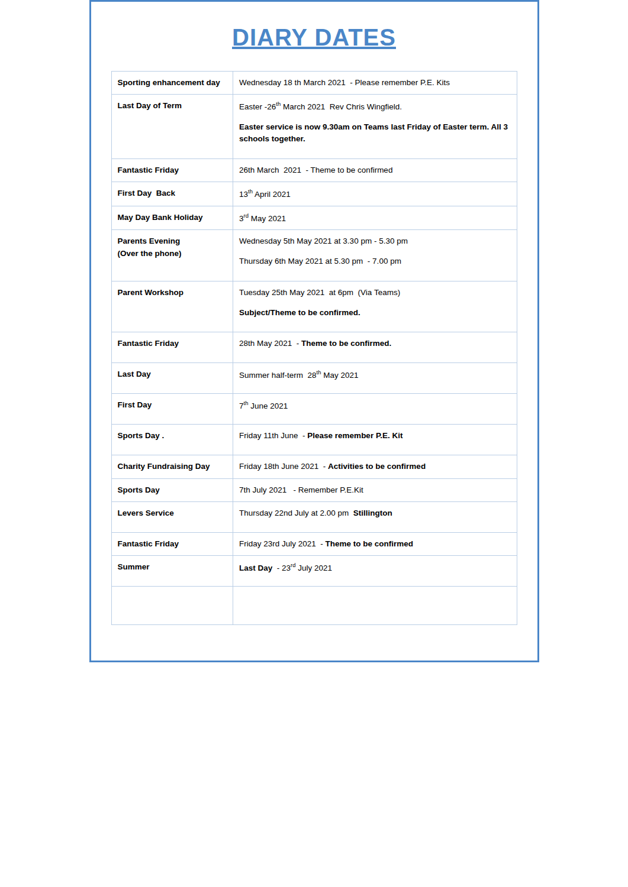DIARY DATES
| Sporting enhancement day | Wednesday 18 th March 2021 - Please remember P.E. Kits |
| Last Day of Term | Easter -26 th March 2021 Rev Chris Wingfield. Easter service is now 9.30am on Teams last Friday of Easter term. All 3 schools together. |
| Fantastic Friday | 26th March 2021 - Theme to be confirmed |
| First Day Back | 13 th April 2021 |
| May Day Bank Holiday | 3 rd May 2021 |
| Parents Evening (Over the phone) | Wednesday 5th May 2021 at 3.30 pm - 5.30 pm Thursday 6th May 2021 at 5.30 pm - 7.00 pm |
| Parent Workshop | Tuesday 25th May 2021 at 6pm (Via Teams) Subject/Theme to be confirmed. |
| Fantastic Friday | 28th May 2021 - Theme to be confirmed. |
| Last Day | Summer half-term 28 th May 2021 |
| First Day | 7 th June 2021 |
| Sports Day . | Friday 11th June - Please remember P.E. Kit |
| Charity Fundraising Day | Friday 18th June 2021 - Activities to be confirmed |
| Sports Day | 7th July 2021 - Remember P.E.Kit |
| Levers Service | Thursday 22nd July at 2.00 pm Stillington |
| Fantastic Friday | Friday 23rd July 2021 - Theme to be confirmed |
| Summer | Last Day - 23 rd July 2021 |